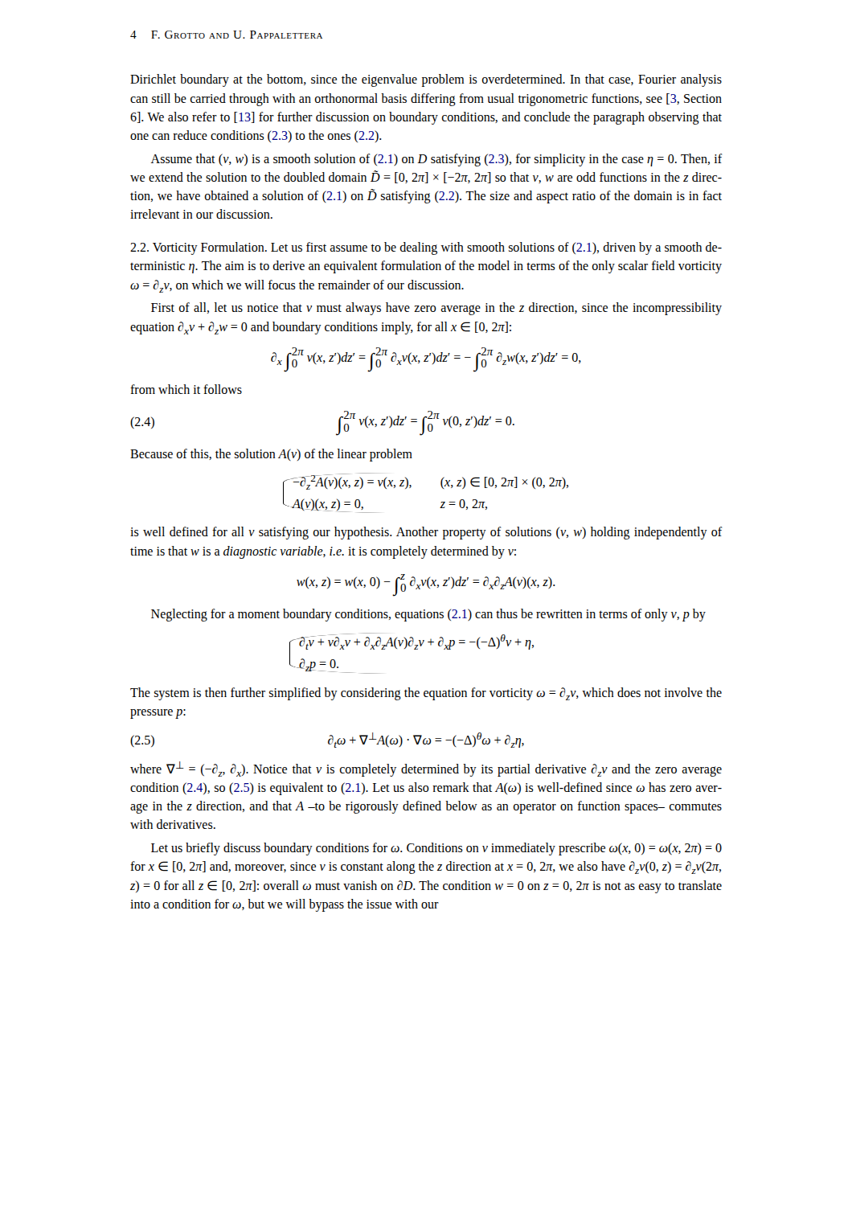4 F. Grotto and U. Pappalettera
Dirichlet boundary at the bottom, since the eigenvalue problem is overdetermined. In that case, Fourier analysis can still be carried through with an orthonormal basis differing from usual trigonometric functions, see [3, Section 6]. We also refer to [13] for further discussion on boundary conditions, and conclude the paragraph observing that one can reduce conditions (2.3) to the ones (2.2).
Assume that (v, w) is a smooth solution of (2.1) on D satisfying (2.3), for simplicity in the case η = 0. Then, if we extend the solution to the doubled domain D̃ = [0, 2π] × [−2π, 2π] so that v, w are odd functions in the z direction, we have obtained a solution of (2.1) on D̃ satisfying (2.2). The size and aspect ratio of the domain is in fact irrelevant in our discussion.
2.2. Vorticity Formulation.
Let us first assume to be dealing with smooth solutions of (2.1), driven by a smooth deterministic η. The aim is to derive an equivalent formulation of the model in terms of the only scalar field vorticity ω = ∂zv, on which we will focus the remainder of our discussion.
First of all, let us notice that v must always have zero average in the z direction, since the incompressibility equation ∂xv + ∂zw = 0 and boundary conditions imply, for all x ∈ [0, 2π]:
∂x ∫2π 0 v(x, z′)dz′ = ∫2π 0 ∂xv(x, z′)dz′ = − ∫2π 0 ∂zw(x, z′)dz′ = 0,
from which it follows
(2.4) ∫2π 0 v(x, z′)dz′ = ∫2π 0 v(0, z′)dz′ = 0.
Because of this, the solution A(v) of the linear problem
−∂z2A(v)(x, z) = v(x, z),(x, z) ∈ [0, 2π] × (0, 2π), A(v)(x, z) = 0, z = 0, 2π,
is well defined for all v satisfying our hypothesis. Another property of solutions (v, w) holding independently of time is that w is a diagnostic variable, i.e. it is completely determined by v:
w(x, z) = w(x, 0) − ∫z 0 ∂xv(x, z′)dz′ = ∂x∂zA(v)(x, z).
Neglecting for a moment boundary conditions, equations (2.1) can thus be rewritten in terms of only v, p by
∂tv + v∂xv + ∂x∂zA(v)∂zv + ∂xp = −(−Δ)θv + η, ∂zp = 0.
The system is then further simplified by considering the equation for vorticity ω = ∂zv, which does not involve the pressure p:
(2.5) ∂tω + ∇⊥A(ω) · ∇ω = −(−Δ)θω + ∂zη,
where ∇⊥ = (−∂z, ∂x). Notice that v is completely determined by its partial derivative ∂zv and the zero average condition (2.4), so (2.5) is equivalent to (2.1). Let us also remark that A(ω) is well-defined since ω has zero average in the z direction, and that A –to be rigorously defined below as an operator on function spaces– commutes with derivatives.
Let us briefly discuss boundary conditions for ω. Conditions on v immediately prescribe ω(x, 0) = ω(x, 2π) = 0 for x ∈ [0, 2π] and, moreover, since v is constant along the z direction at x = 0, 2π, we also have ∂zv(0, z) = ∂zv(2π, z) = 0 for all z ∈ [0, 2π]: overall ω must vanish on ∂D. The condition w = 0 on z = 0, 2π is not as easy to translate into a condition for ω, but we will bypass the issue with our